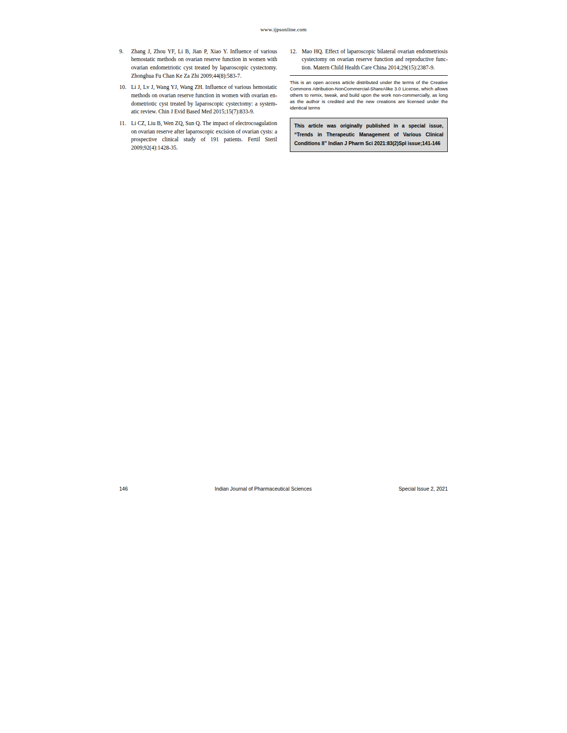www.ijpsonline.com
9. Zhang J, Zhou YF, Li B, Jian P, Xiao Y. Influence of various hemostatic methods on ovarian reserve function in women with ovarian endometriotic cyst treated by laparoscopic cystectomy. Zhonghua Fu Chan Ke Za Zhi 2009;44(8):583-7.
10. Li J, Lv J, Wang YJ, Wang ZH. Influence of various hemostatic methods on ovarian reserve function in women with ovarian endometriotic cyst treated by laparoscopic cystectomy: a systematic review. Chin J Evid Based Med 2015;15(7):833-9.
11. Li CZ, Liu B, Wen ZQ, Sun Q. The impact of electrocoagulation on ovarian reserve after laparoscopic excision of ovarian cysts: a prospective clinical study of 191 patients. Fertil Steril 2009;92(4):1428-35.
12. Mao HQ. Effect of laparoscopic bilateral ovarian endometriosis cystectomy on ovarian reserve function and reproductive function. Matern Child Health Care China 2014;29(15):2387-9.
This is an open access article distributed under the terms of the Creative Commons Attribution-NonCommercial-ShareAlike 3.0 License, which allows others to remix, tweak, and build upon the work non-commercially, as long as the author is credited and the new creations are licensed under the identical terms
This article was originally published in a special issue, “Trends in Therapeutic Management of Various Clinical Conditions II” Indian J Pharm Sci 2021:83(2)Spl issue;141-146
146
Indian Journal of Pharmaceutical Sciences
Special Issue 2, 2021